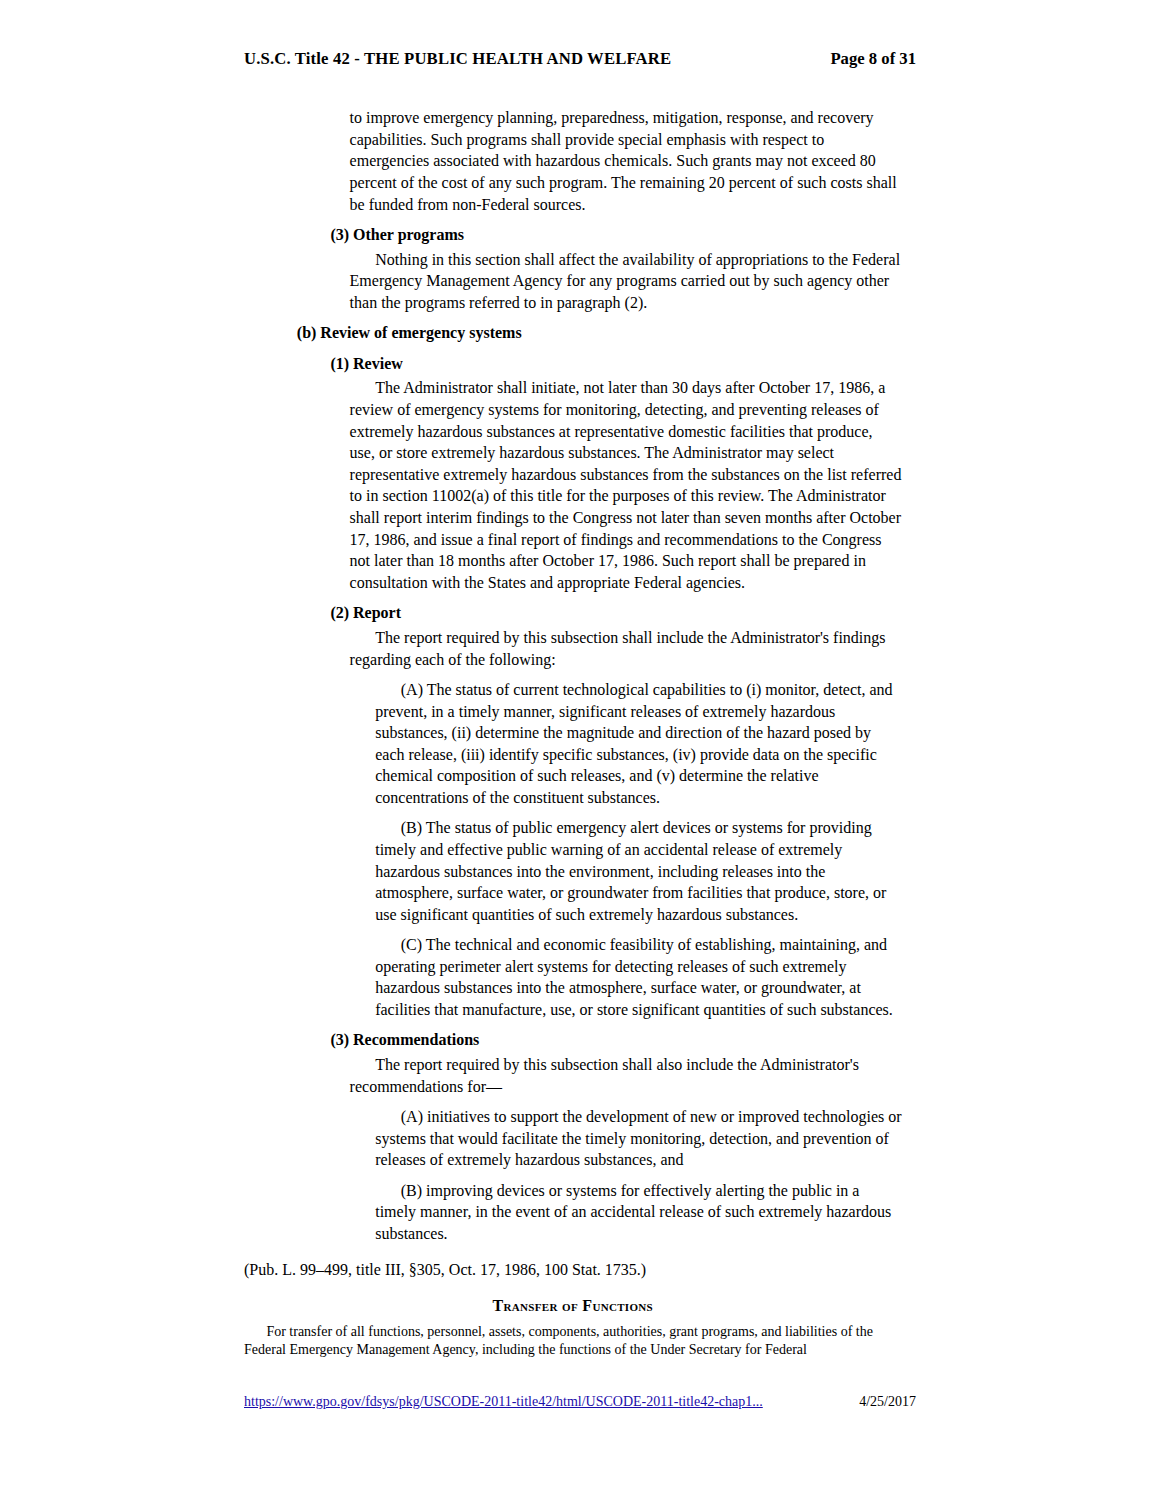U.S.C. Title 42 - THE PUBLIC HEALTH AND WELFARE Page 8 of 31
to improve emergency planning, preparedness, mitigation, response, and recovery capabilities. Such programs shall provide special emphasis with respect to emergencies associated with hazardous chemicals. Such grants may not exceed 80 percent of the cost of any such program. The remaining 20 percent of such costs shall be funded from non-Federal sources.
(3) Other programs
Nothing in this section shall affect the availability of appropriations to the Federal Emergency Management Agency for any programs carried out by such agency other than the programs referred to in paragraph (2).
(b) Review of emergency systems
(1) Review
The Administrator shall initiate, not later than 30 days after October 17, 1986, a review of emergency systems for monitoring, detecting, and preventing releases of extremely hazardous substances at representative domestic facilities that produce, use, or store extremely hazardous substances. The Administrator may select representative extremely hazardous substances from the substances on the list referred to in section 11002(a) of this title for the purposes of this review. The Administrator shall report interim findings to the Congress not later than seven months after October 17, 1986, and issue a final report of findings and recommendations to the Congress not later than 18 months after October 17, 1986. Such report shall be prepared in consultation with the States and appropriate Federal agencies.
(2) Report
The report required by this subsection shall include the Administrator's findings regarding each of the following:
(A) The status of current technological capabilities to (i) monitor, detect, and prevent, in a timely manner, significant releases of extremely hazardous substances, (ii) determine the magnitude and direction of the hazard posed by each release, (iii) identify specific substances, (iv) provide data on the specific chemical composition of such releases, and (v) determine the relative concentrations of the constituent substances.
(B) The status of public emergency alert devices or systems for providing timely and effective public warning of an accidental release of extremely hazardous substances into the environment, including releases into the atmosphere, surface water, or groundwater from facilities that produce, store, or use significant quantities of such extremely hazardous substances.
(C) The technical and economic feasibility of establishing, maintaining, and operating perimeter alert systems for detecting releases of such extremely hazardous substances into the atmosphere, surface water, or groundwater, at facilities that manufacture, use, or store significant quantities of such substances.
(3) Recommendations
The report required by this subsection shall also include the Administrator's recommendations for—
(A) initiatives to support the development of new or improved technologies or systems that would facilitate the timely monitoring, detection, and prevention of releases of extremely hazardous substances, and
(B) improving devices or systems for effectively alerting the public in a timely manner, in the event of an accidental release of such extremely hazardous substances.
(Pub. L. 99–499, title III, §305, Oct. 17, 1986, 100 Stat. 1735.)
Transfer of Functions
For transfer of all functions, personnel, assets, components, authorities, grant programs, and liabilities of the Federal Emergency Management Agency, including the functions of the Under Secretary for Federal
https://www.gpo.gov/fdsys/pkg/USCODE-2011-title42/html/USCODE-2011-title42-chap1... 4/25/2017